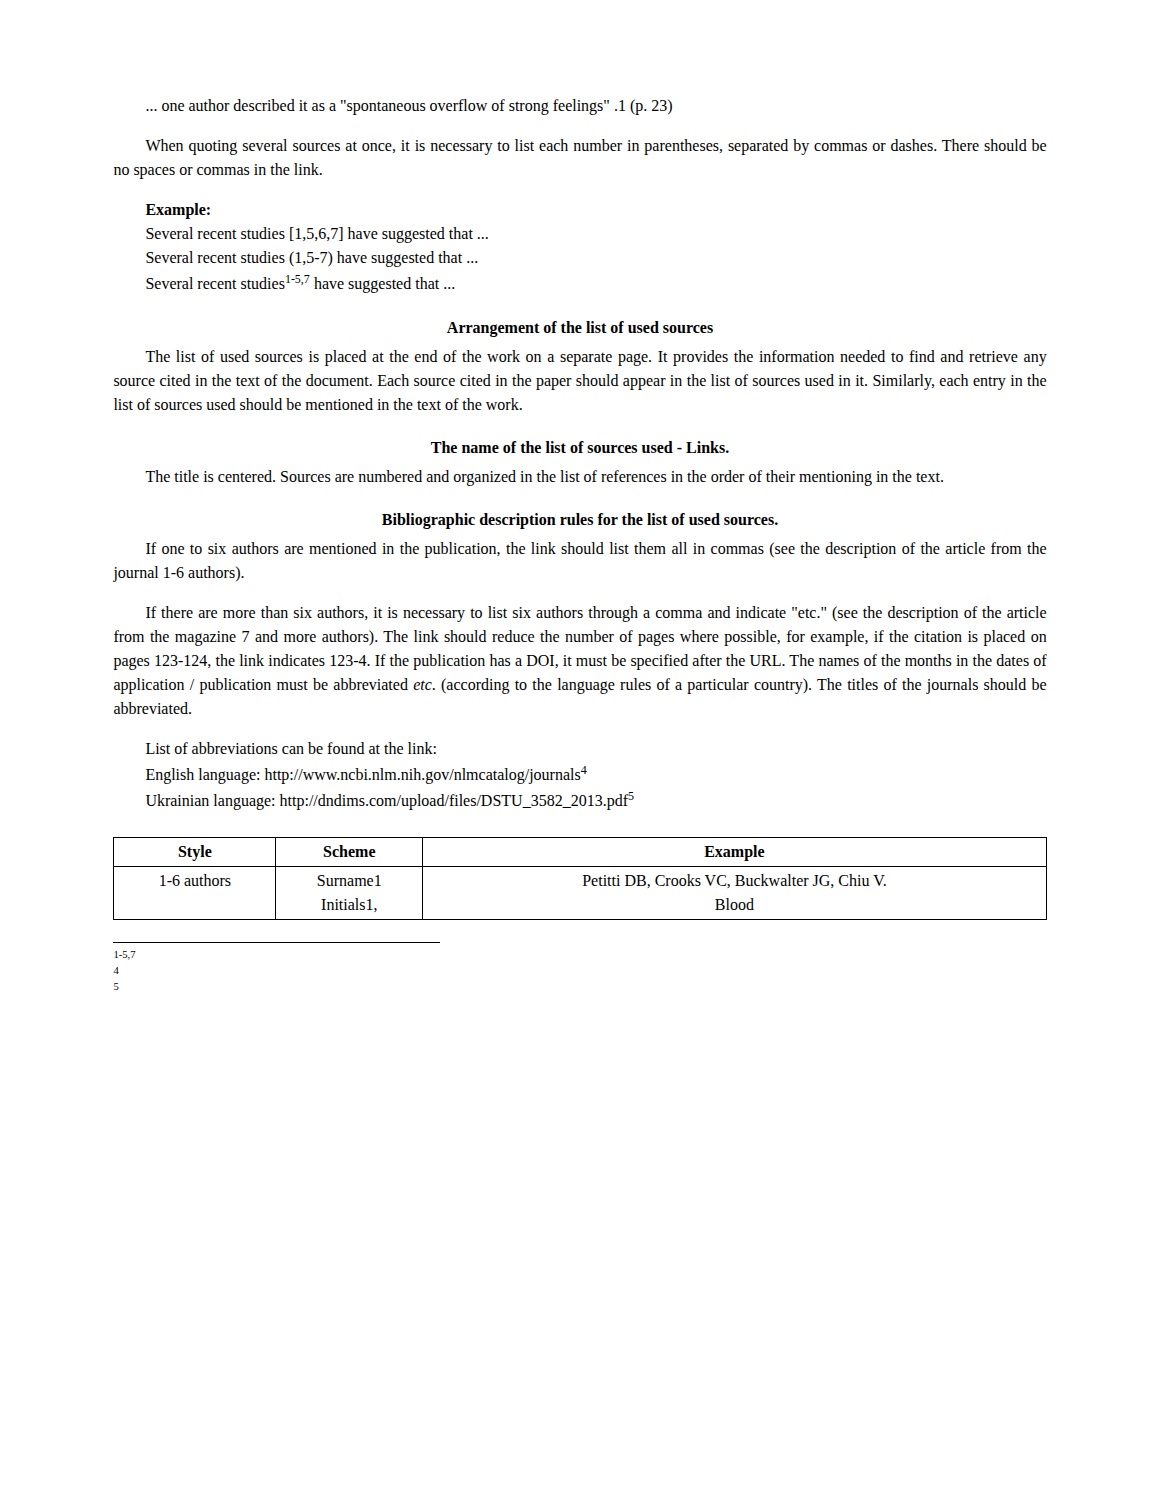... one author described it as a "spontaneous overflow of strong feelings" .1 (p. 23)
When quoting several sources at once, it is necessary to list each number in parentheses, separated by commas or dashes. There should be no spaces or commas in the link.
Example:
Several recent studies [1,5,6,7] have suggested that ...
Several recent studies (1,5-7) have suggested that ...
Several recent studies1-5,7 have suggested that ...
Arrangement of the list of used sources
The list of used sources is placed at the end of the work on a separate page. It provides the information needed to find and retrieve any source cited in the text of the document. Each source cited in the paper should appear in the list of sources used in it. Similarly, each entry in the list of sources used should be mentioned in the text of the work.
The name of the list of sources used - Links.
The title is centered. Sources are numbered and organized in the list of references in the order of their mentioning in the text.
Bibliographic description rules for the list of used sources.
If one to six authors are mentioned in the publication, the link should list them all in commas (see the description of the article from the journal 1-6 authors).
If there are more than six authors, it is necessary to list six authors through a comma and indicate "etc." (see the description of the article from the magazine 7 and more authors). The link should reduce the number of pages where possible, for example, if the citation is placed on pages 123-124, the link indicates 123-4. If the publication has a DOI, it must be specified after the URL. The names of the months in the dates of application / publication must be abbreviated etc. (according to the language rules of a particular country). The titles of the journals should be abbreviated.
List of abbreviations can be found at the link:
English language: http://www.ncbi.nlm.nih.gov/nlmcatalog/journals4
Ukrainian language: http://dndims.com/upload/files/DSTU_3582_2013.pdf5
| Style | Scheme | Example |
| --- | --- | --- |
| 1-6 authors | Surname1 Initials1, | Petitti DB, Crooks VC, Buckwalter JG, Chiu V. Blood |
1-5,7
4
5